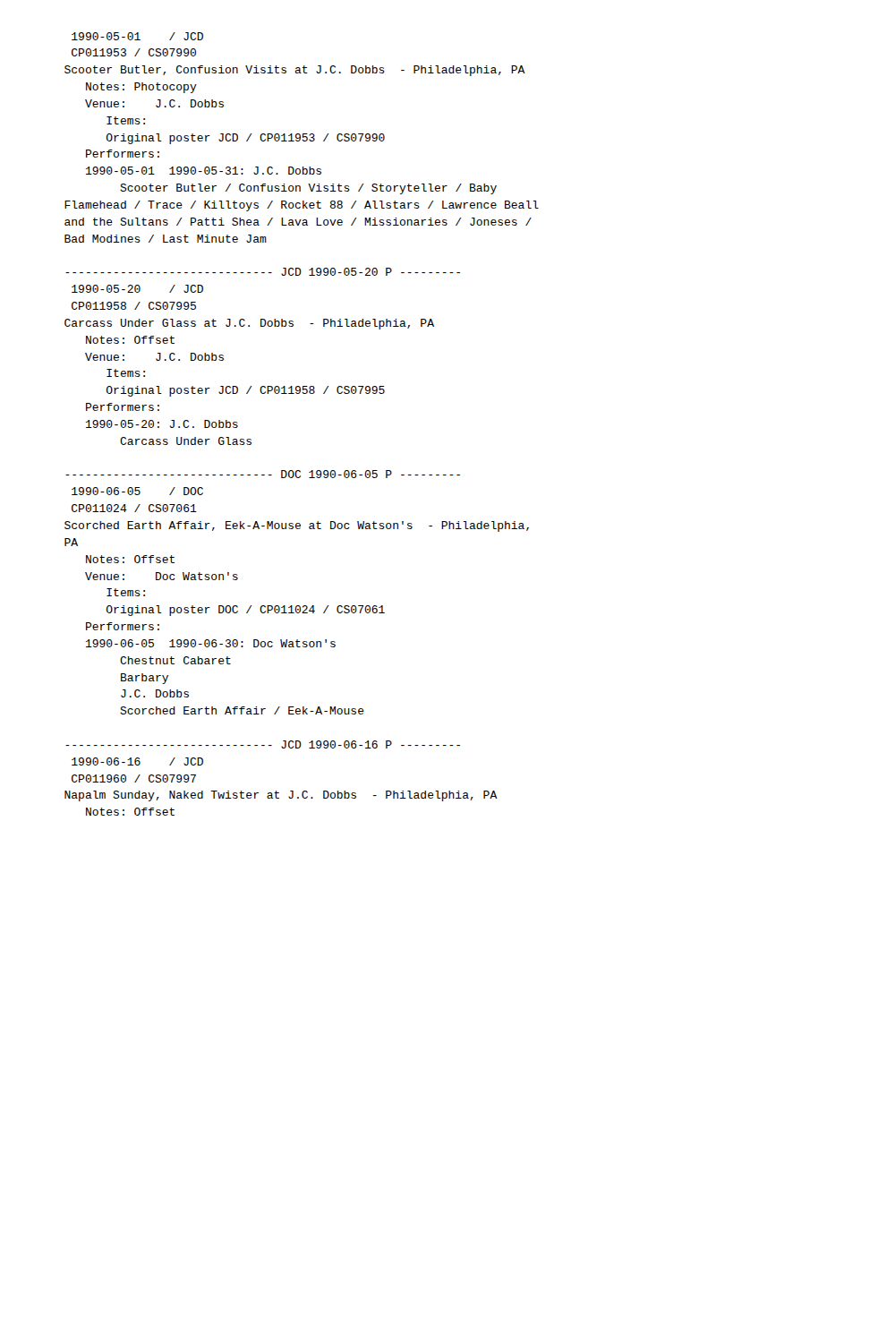1990-05-01    / JCD 
 CP011953 / CS07990
Scooter Butler, Confusion Visits at J.C. Dobbs  - Philadelphia, PA
   Notes: Photocopy
   Venue:    J.C. Dobbs
      Items:
      Original poster JCD / CP011953 / CS07990
   Performers:
   1990-05-01  1990-05-31: J.C. Dobbs
        Scooter Butler / Confusion Visits / Storyteller / Baby 
Flamehead / Trace / Killtoys / Rocket 88 / Allstars / Lawrence Beall 
and the Sultans / Patti Shea / Lava Love / Missionaries / Joneses / 
Bad Modines / Last Minute Jam

------------------------------ JCD 1990-05-20 P ---------
 1990-05-20    / JCD 
 CP011958 / CS07995
Carcass Under Glass at J.C. Dobbs  - Philadelphia, PA
   Notes: Offset
   Venue:    J.C. Dobbs
      Items:
      Original poster JCD / CP011958 / CS07995
   Performers:
   1990-05-20: J.C. Dobbs
        Carcass Under Glass

------------------------------ DOC 1990-06-05 P ---------
 1990-06-05    / DOC 
 CP011024 / CS07061
Scorched Earth Affair, Eek-A-Mouse at Doc Watson's  - Philadelphia, 
PA
   Notes: Offset
   Venue:    Doc Watson's
      Items:
      Original poster DOC / CP011024 / CS07061
   Performers:
   1990-06-05  1990-06-30: Doc Watson's
        Chestnut Cabaret
        Barbary
        J.C. Dobbs
        Scorched Earth Affair / Eek-A-Mouse

------------------------------ JCD 1990-06-16 P ---------
 1990-06-16    / JCD 
 CP011960 / CS07997
Napalm Sunday, Naked Twister at J.C. Dobbs  - Philadelphia, PA
   Notes: Offset